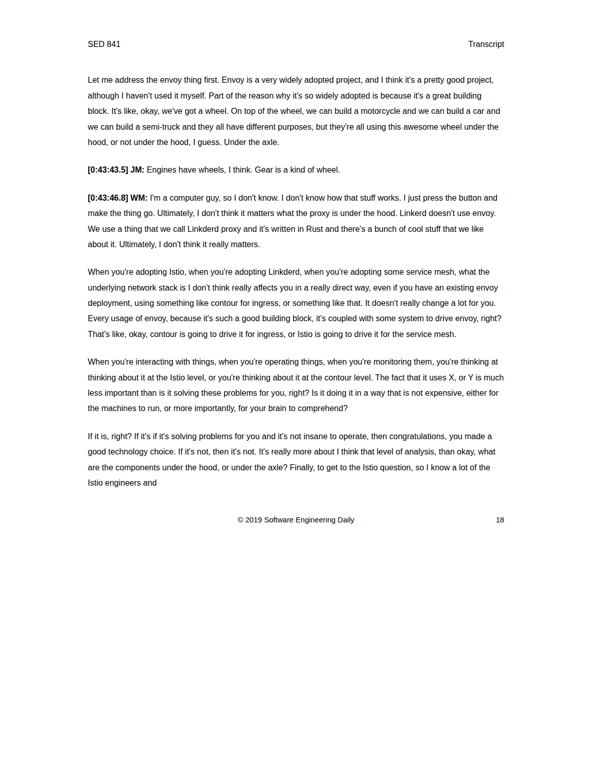SED 841 Transcript
Let me address the envoy thing first. Envoy is a very widely adopted project, and I think it's a pretty good project, although I haven't used it myself. Part of the reason why it's so widely adopted is because it's a great building block. It's like, okay, we've got a wheel. On top of the wheel, we can build a motorcycle and we can build a car and we can build a semi-truck and they all have different purposes, but they're all using this awesome wheel under the hood, or not under the hood, I guess. Under the axle.
[0:43:43.5] JM: Engines have wheels, I think. Gear is a kind of wheel.
[0:43:46.8] WM: I'm a computer guy, so I don't know. I don't know how that stuff works. I just press the button and make the thing go. Ultimately, I don't think it matters what the proxy is under the hood. Linkerd doesn't use envoy. We use a thing that we call Linkderd proxy and it's written in Rust and there's a bunch of cool stuff that we like about it. Ultimately, I don't think it really matters.
When you're adopting Istio, when you're adopting Linkderd, when you're adopting some service mesh, what the underlying network stack is I don't think really affects you in a really direct way, even if you have an existing envoy deployment, using something like contour for ingress, or something like that. It doesn't really change a lot for you. Every usage of envoy, because it's such a good building block, it's coupled with some system to drive envoy, right? That's like, okay, contour is going to drive it for ingress, or Istio is going to drive it for the service mesh.
When you're interacting with things, when you're operating things, when you're monitoring them, you're thinking at thinking about it at the Istio level, or you're thinking about it at the contour level. The fact that it uses X, or Y is much less important than is it solving these problems for you, right? Is it doing it in a way that is not expensive, either for the machines to run, or more importantly, for your brain to comprehend?
If it is, right? If it's if it's solving problems for you and it's not insane to operate, then congratulations, you made a good technology choice. If it's not, then it's not. It's really more about I think that level of analysis, than okay, what are the components under the hood, or under the axle? Finally, to get to the Istio question, so I know a lot of the Istio engineers and
© 2019 Software Engineering Daily 18